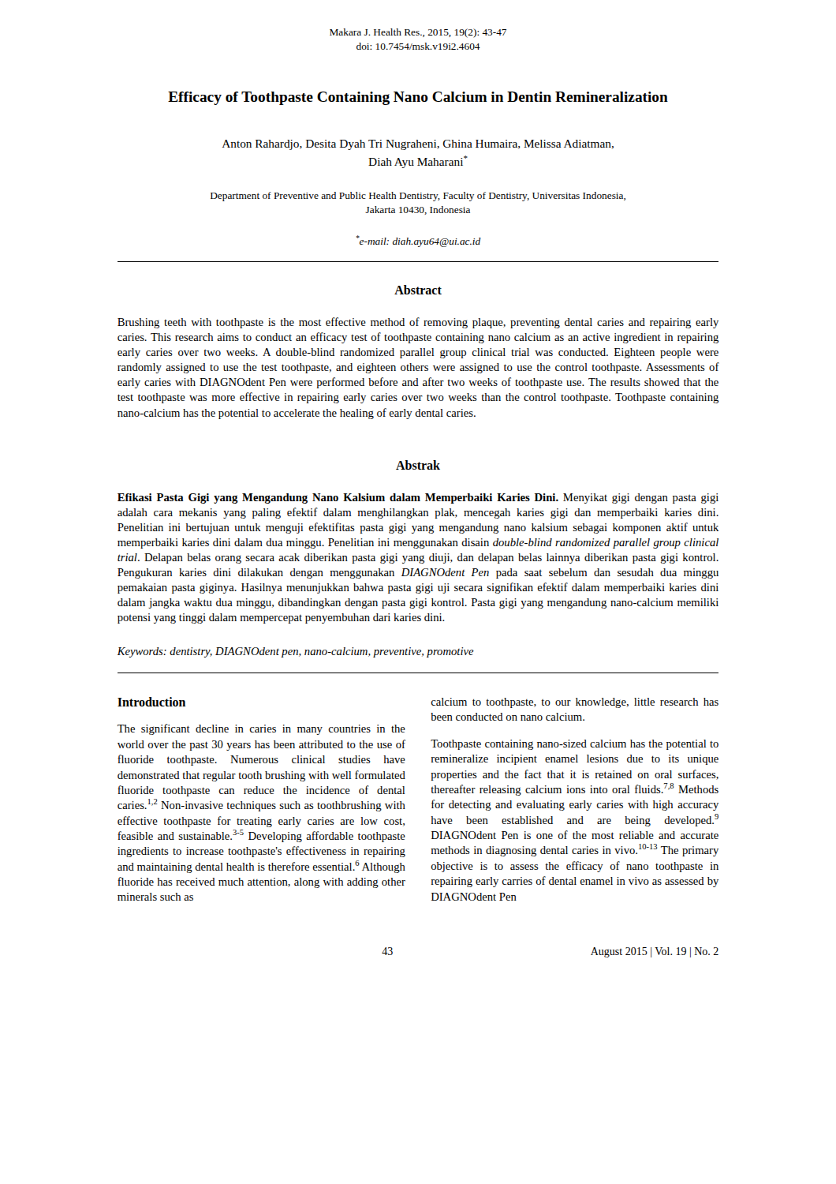Makara J. Health Res., 2015, 19(2): 43-47
doi: 10.7454/msk.v19i2.4604
Efficacy of Toothpaste Containing Nano Calcium in Dentin Remineralization
Anton Rahardjo, Desita Dyah Tri Nugraheni, Ghina Humaira, Melissa Adiatman,
Diah Ayu Maharani*
Department of Preventive and Public Health Dentistry, Faculty of Dentistry, Universitas Indonesia,
Jakarta 10430, Indonesia
*e-mail: diah.ayu64@ui.ac.id
Abstract
Brushing teeth with toothpaste is the most effective method of removing plaque, preventing dental caries and repairing early caries. This research aims to conduct an efficacy test of toothpaste containing nano calcium as an active ingredient in repairing early caries over two weeks. A double-blind randomized parallel group clinical trial was conducted. Eighteen people were randomly assigned to use the test toothpaste, and eighteen others were assigned to use the control toothpaste. Assessments of early caries with DIAGNOdent Pen were performed before and after two weeks of toothpaste use. The results showed that the test toothpaste was more effective in repairing early caries over two weeks than the control toothpaste. Toothpaste containing nano-calcium has the potential to accelerate the healing of early dental caries.
Abstrak
Efikasi Pasta Gigi yang Mengandung Nano Kalsium dalam Memperbaiki Karies Dini. Menyikat gigi dengan pasta gigi adalah cara mekanis yang paling efektif dalam menghilangkan plak, mencegah karies gigi dan memperbaiki karies dini. Penelitian ini bertujuan untuk menguji efektifitas pasta gigi yang mengandung nano kalsium sebagai komponen aktif untuk memperbaiki karies dini dalam dua minggu. Penelitian ini menggunakan disain double-blind randomized parallel group clinical trial. Delapan belas orang secara acak diberikan pasta gigi yang diuji, dan delapan belas lainnya diberikan pasta gigi kontrol. Pengukuran karies dini dilakukan dengan menggunakan DIAGNOdent Pen pada saat sebelum dan sesudah dua minggu pemakaian pasta giginya. Hasilnya menunjukkan bahwa pasta gigi uji secara signifikan efektif dalam memperbaiki karies dini dalam jangka waktu dua minggu, dibandingkan dengan pasta gigi kontrol. Pasta gigi yang mengandung nano-calcium memiliki potensi yang tinggi dalam mempercepat penyembuhan dari karies dini.
Keywords: dentistry, DIAGNOdent pen, nano-calcium, preventive, promotive
Introduction
The significant decline in caries in many countries in the world over the past 30 years has been attributed to the use of fluoride toothpaste. Numerous clinical studies have demonstrated that regular tooth brushing with well formulated fluoride toothpaste can reduce the incidence of dental caries.1,2 Non-invasive techniques such as toothbrushing with effective toothpaste for treating early caries are low cost, feasible and sustainable.3-5 Developing affordable toothpaste ingredients to increase toothpaste's effectiveness in repairing and maintaining dental health is therefore essential.6 Although fluoride has received much attention, along with adding other minerals such as
calcium to toothpaste, to our knowledge, little research has been conducted on nano calcium.
Toothpaste containing nano-sized calcium has the potential to remineralize incipient enamel lesions due to its unique properties and the fact that it is retained on oral surfaces, thereafter releasing calcium ions into oral fluids.7,8 Methods for detecting and evaluating early caries with high accuracy have been established and are being developed.9 DIAGNOdent Pen is one of the most reliable and accurate methods in diagnosing dental caries in vivo.10-13 The primary objective is to assess the efficacy of nano toothpaste in repairing early carries of dental enamel in vivo as assessed by DIAGNOdent Pen
43 August 2015 | Vol. 19 | No. 2